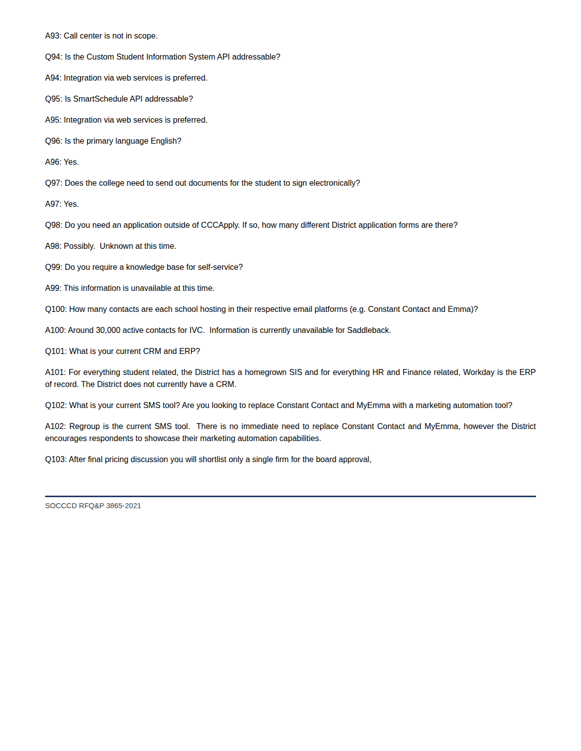A93: Call center is not in scope.
Q94: Is the Custom Student Information System API addressable?
A94: Integration via web services is preferred.
Q95: Is SmartSchedule API addressable?
A95: Integration via web services is preferred.
Q96: Is the primary language English?
A96: Yes.
Q97: Does the college need to send out documents for the student to sign electronically?
A97: Yes.
Q98: Do you need an application outside of CCCApply. If so, how many different District application forms are there?
A98: Possibly. Unknown at this time.
Q99: Do you require a knowledge base for self-service?
A99: This information is unavailable at this time.
Q100: How many contacts are each school hosting in their respective email platforms (e.g. Constant Contact and Emma)?
A100: Around 30,000 active contacts for IVC. Information is currently unavailable for Saddleback.
Q101: What is your current CRM and ERP?
A101: For everything student related, the District has a homegrown SIS and for everything HR and Finance related, Workday is the ERP of record. The District does not currently have a CRM.
Q102: What is your current SMS tool? Are you looking to replace Constant Contact and MyEmma with a marketing automation tool?
A102: Regroup is the current SMS tool. There is no immediate need to replace Constant Contact and MyEmma, however the District encourages respondents to showcase their marketing automation capabilities.
Q103: After final pricing discussion you will shortlist only a single firm for the board approval,
SOCCCD RFQ&P 3865-2021